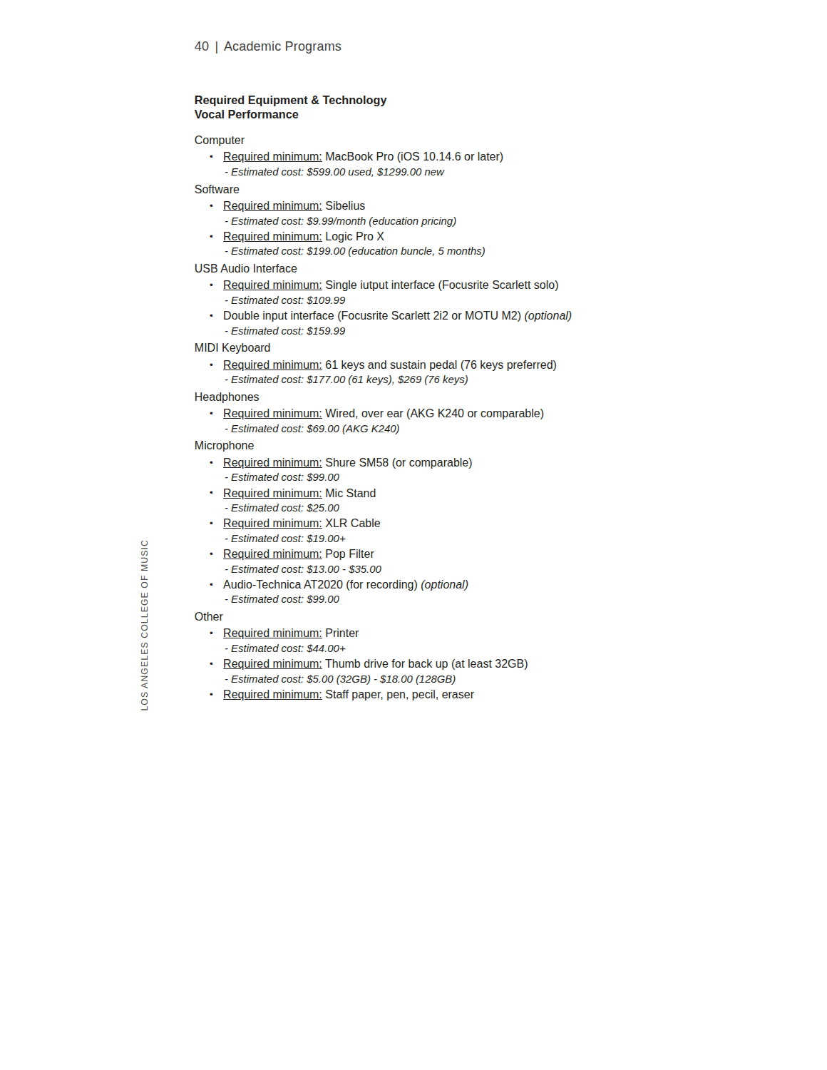40 | Academic Programs
Los Angeles College of Music
Required Equipment & Technology
Vocal Performance
Computer
Required minimum: MacBook Pro (iOS 10.14.6 or later) - Estimated cost: $599.00 used, $1299.00 new
Software
Required minimum: Sibelius - Estimated cost: $9.99/month (education pricing)
Required minimum: Logic Pro X - Estimated cost: $199.00 (education buncle, 5 months)
USB Audio Interface
Required minimum: Single iutput interface (Focusrite Scarlett solo) - Estimated cost: $109.99
Double input interface (Focusrite Scarlett 2i2 or MOTU M2) (optional) - Estimated cost: $159.99
MIDI Keyboard
Required minimum: 61 keys and sustain pedal (76 keys preferred) - Estimated cost: $177.00 (61 keys), $269 (76 keys)
Headphones
Required minimum: Wired, over ear (AKG K240 or comparable) - Estimated cost: $69.00 (AKG K240)
Microphone
Required minimum: Shure SM58 (or comparable) - Estimated cost: $99.00
Required minimum: Mic Stand - Estimated cost: $25.00
Required minimum: XLR Cable - Estimated cost: $19.00+
Required minimum: Pop Filter - Estimated cost: $13.00 - $35.00
Audio-Technica AT2020 (for recording) (optional) - Estimated cost: $99.00
Other
Required minimum: Printer - Estimated cost: $44.00+
Required minimum: Thumb drive for back up (at least 32GB) - Estimated cost: $5.00 (32GB) - $18.00 (128GB)
Required minimum: Staff paper, pen, pecil, eraser